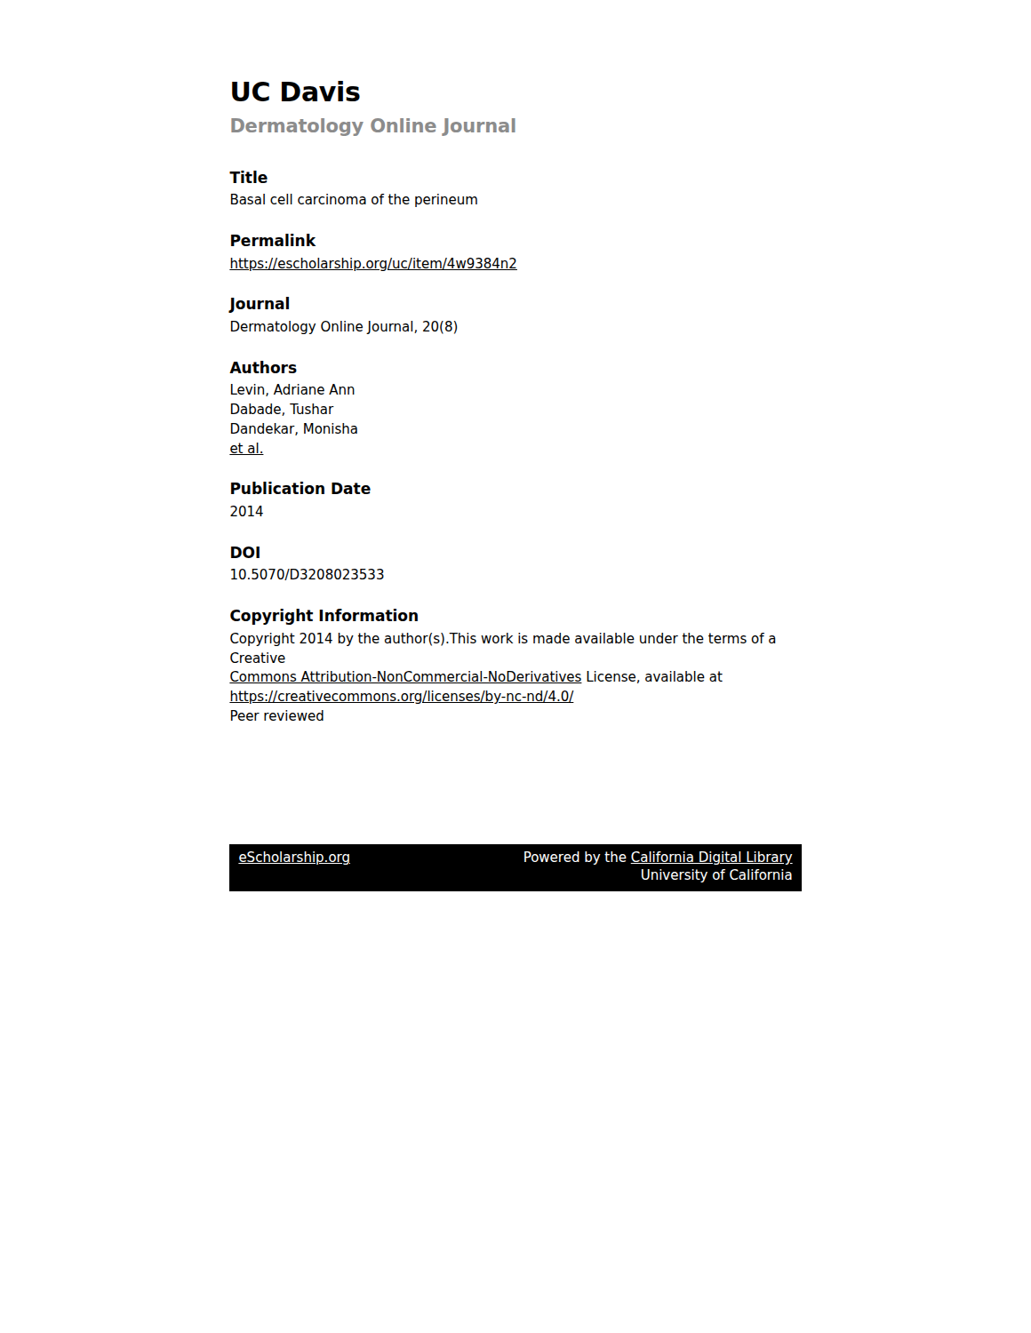UC Davis
Dermatology Online Journal
Title
Basal cell carcinoma of the perineum
Permalink
https://escholarship.org/uc/item/4w9384n2
Journal
Dermatology Online Journal, 20(8)
Authors
Levin, Adriane Ann
Dabade, Tushar
Dandekar, Monisha
et al.
Publication Date
2014
DOI
10.5070/D3208023533
Copyright Information
Copyright 2014 by the author(s).This work is made available under the terms of a Creative
Commons Attribution-NonCommercial-NoDerivatives License, available at
https://creativecommons.org/licenses/by-nc-nd/4.0/
Peer reviewed
eScholarship.org
Powered by the California Digital Library
University of California